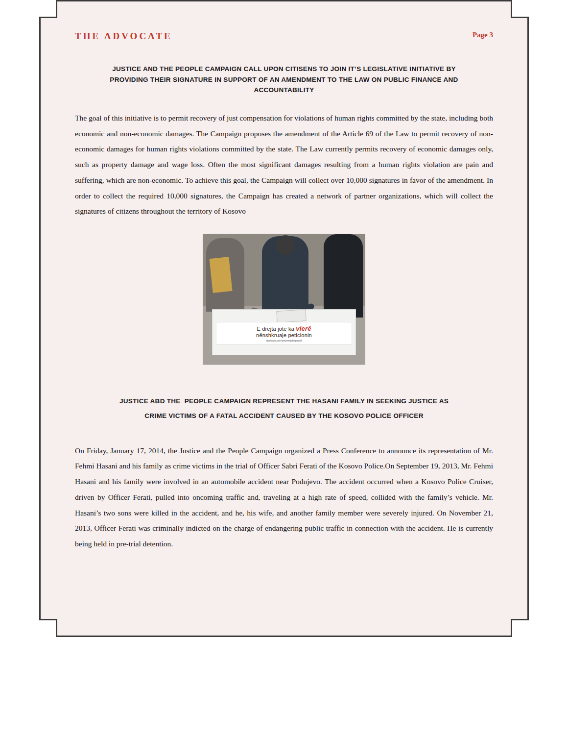The Advocate
Page 3
Justice and the People Campaign call upon citisens to join it’s legislative initiative by providing their signature in support of an amendment to the Law on Public Finance and Accountability
The goal of this initiative is to permit recovery of just compensation for violations of human rights committed by the state, including both economic and non-economic damages. The Campaign proposes the amendment of the Article 69 of the Law to permit recovery of non-economic damages for human rights violations committed by the state. The Law currently permits recovery of economic damages only, such as property damage and wage loss. Often the most significant damages resulting from a human rights violation are pain and suffering, which are non-economic. To achieve this goal, the Campaign will collect over 10,000 signatures in favor of the amendment. In order to collect the required 10,000 signatures, the Campaign has created a network of partner organizations, which will collect the signatures of citizens throughout the territory of Kosovo
E drejta jote ka vlerë
nënshkruaje peticionin
facebook.com/drejtesiadhepopulli
Justice abd the People Campaign represent the Hasani family in seeking justice as
crime victims of a fatal accident caused by the Kosovo Police Officer
On Friday, January 17, 2014, the Justice and the People Campaign organized a Press Conference to announce its representation of Mr. Fehmi Hasani and his family as crime victims in the trial of Officer Sabri Ferati of the Kosovo Police.On September 19, 2013, Mr. Fehmi Hasani and his family were involved in an automobile accident near Podujevo. The accident occurred when a Kosovo Police Cruiser, driven by Officer Ferati, pulled into oncoming traffic and, traveling at a high rate of speed, collided with the family’s vehicle. Mr. Hasani’s two sons were killed in the accident, and he, his wife, and another family member were severely injured. On November 21, 2013, Officer Ferati was criminally indicted on the charge of endangering public traffic in connection with the accident. He is currently being held in pre-trial detention.